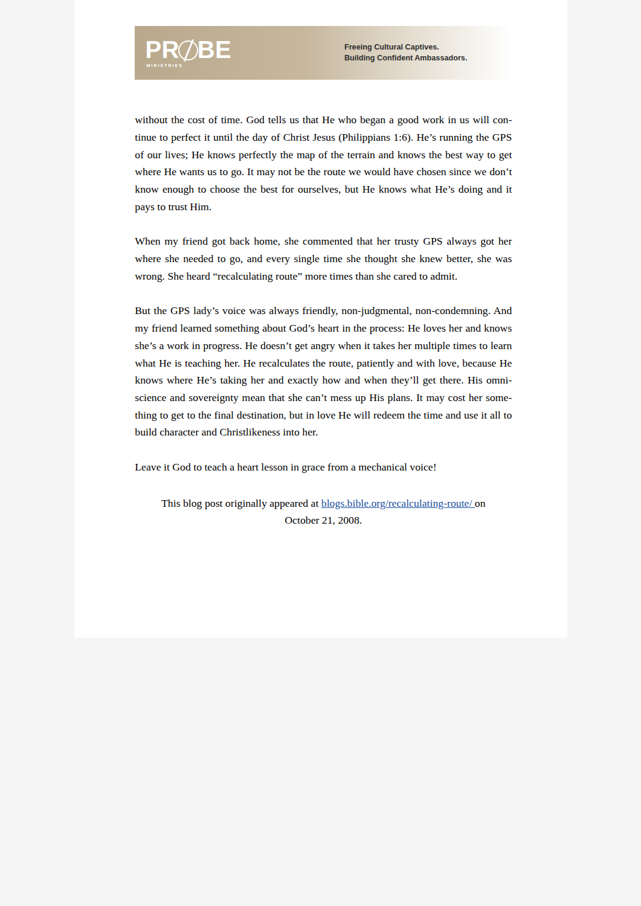PR BE MINISTRIES
Freeing Cultural Captives.
Building Confident Ambassadors.
without the cost of time. God tells us that He who began a good work in us will continue to perfect it until the day of Christ Jesus (Philippians 1:6). He’s running the GPS of our lives; He knows perfectly the map of the terrain and knows the best way to get where He wants us to go. It may not be the route we would have chosen since we don’t know enough to choose the best for ourselves, but He knows what He’s doing and it pays to trust Him.
When my friend got back home, she commented that her trusty GPS always got her where she needed to go, and every single time she thought she knew better, she was wrong. She heard “recalculating route” more times than she cared to admit.
But the GPS lady’s voice was always friendly, non-judgmental, non-condemning. And my friend learned something about God’s heart in the process: He loves her and knows she’s a work in progress. He doesn’t get angry when it takes her multiple times to learn what He is teaching her. He recalculates the route, patiently and with love, because He knows where He’s taking her and exactly how and when they’ll get there. His omniscience and sovereignty mean that she can’t mess up His plans. It may cost her something to get to the final destination, but in love He will redeem the time and use it all to build character and Christlikeness into her.
Leave it God to teach a heart lesson in grace from a mechanical voice!
This blog post originally appeared at blogs.bible.org/recalculating-route/ on October 21, 2008.